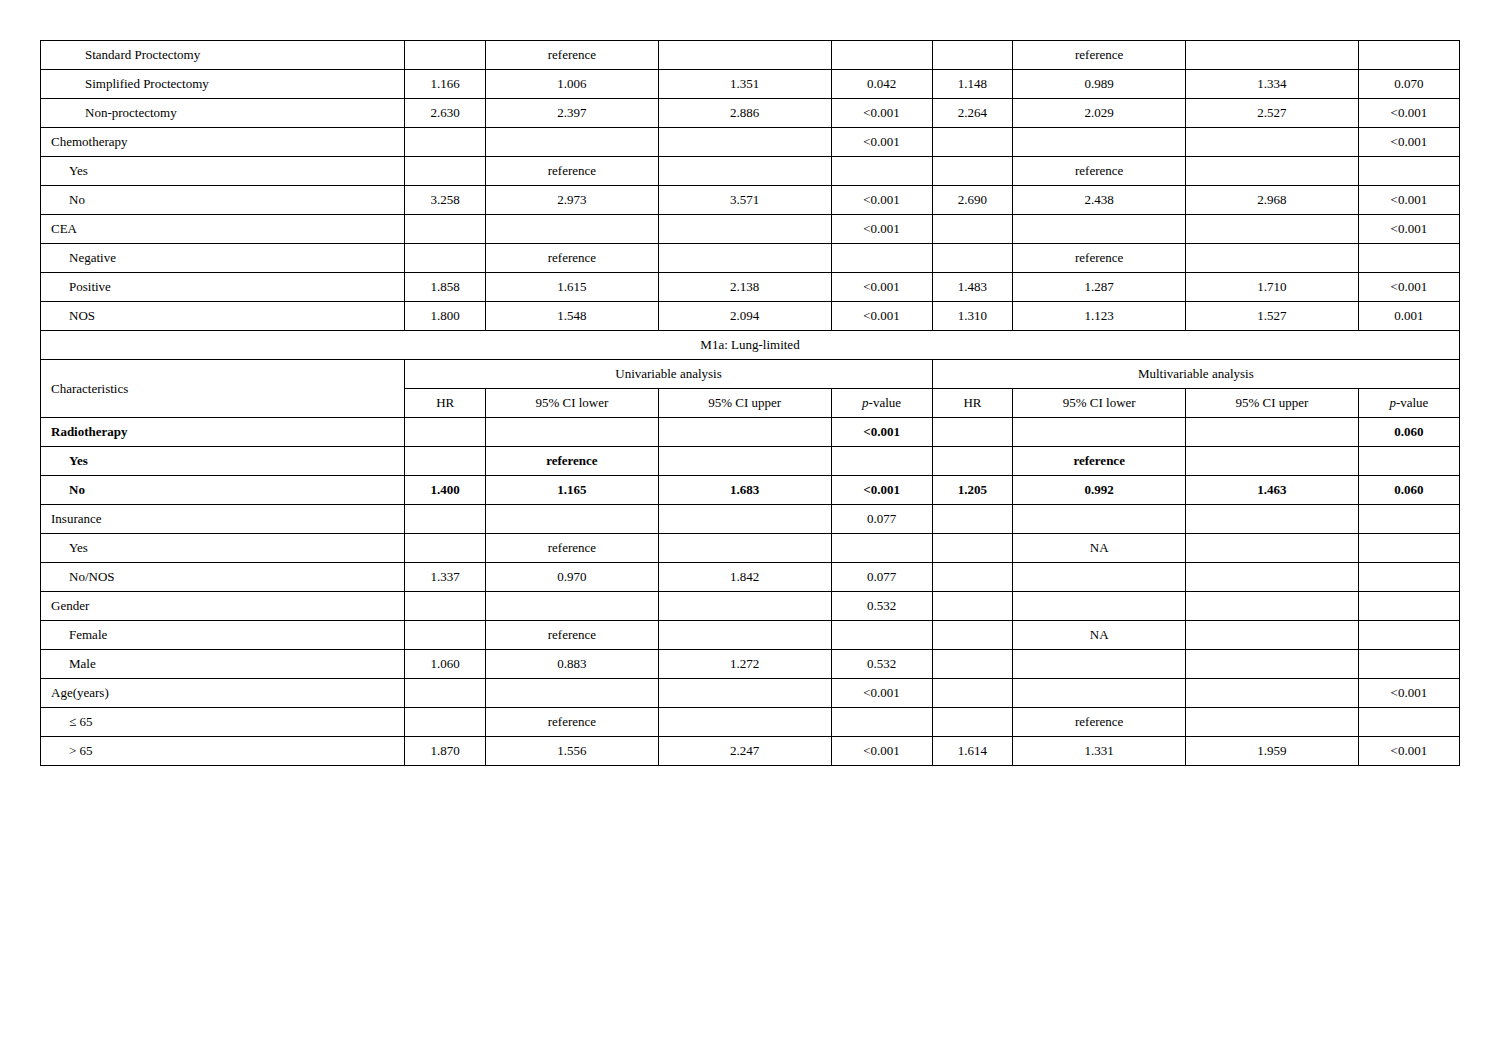| Standard Proctectomy | | reference | | | | reference | | |
| Simplified Proctectomy | 1.166 | 1.006 | 1.351 | 0.042 | 1.148 | 0.989 | 1.334 | 0.070 |
| Non-proctectomy | 2.630 | 2.397 | 2.886 | <0.001 | 2.264 | 2.029 | 2.527 | <0.001 |
| Chemotherapy | | | | <0.001 | | | | <0.001 |
| Yes | | reference | | | | reference | | |
| No | 3.258 | 2.973 | 3.571 | <0.001 | 2.690 | 2.438 | 2.968 | <0.001 |
| CEA | | | | <0.001 | | | | <0.001 |
| Negative | | reference | | | | reference | | |
| Positive | 1.858 | 1.615 | 2.138 | <0.001 | 1.483 | 1.287 | 1.710 | <0.001 |
| NOS | 1.800 | 1.548 | 2.094 | <0.001 | 1.310 | 1.123 | 1.527 | 0.001 |
| M1a: Lung-limited |
| Characteristics | Univariable analysis | Multivariable analysis |
| HR | 95% CI lower | 95% CI upper | p -value | HR | 95% CI lower | 95% CI upper | p -value |
| Radiotherapy | | | | <0.001 | | | | 0.060 |
| Yes | | reference | | | | reference | | |
| No | 1.400 | 1.165 | 1.683 | <0.001 | 1.205 | 0.992 | 1.463 | 0.060 |
| Insurance | | | | 0.077 | | | | |
| Yes | | reference | | | | NA | | |
| No/NOS | 1.337 | 0.970 | 1.842 | 0.077 | | | | |
| Gender | | | | 0.532 | | | | |
| Female | | reference | | | | NA | | |
| Male | 1.060 | 0.883 | 1.272 | 0.532 | | | | |
| Age(years) | | | | <0.001 | | | | <0.001 |
| ≤ 65 | | reference | | | | reference | | |
| > 65 | 1.870 | 1.556 | 2.247 | <0.001 | 1.614 | 1.331 | 1.959 | <0.001 |